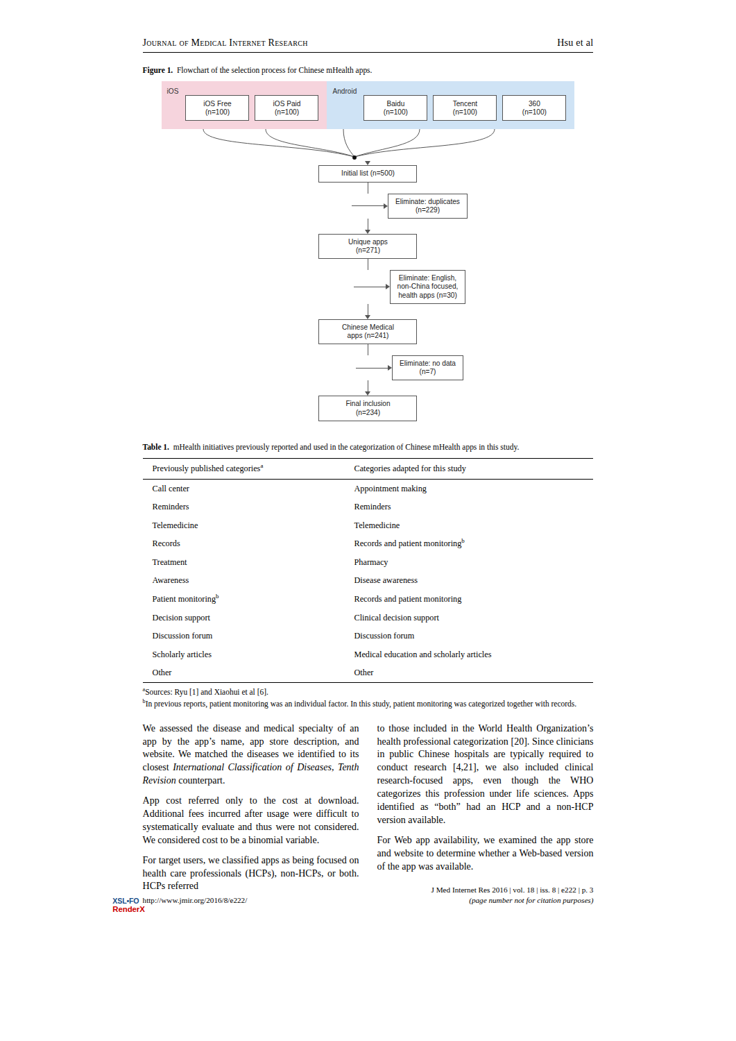Journal of Medical Internet Research
Hsu et al
Figure 1. Flowchart of the selection process for Chinese mHealth apps.
iOS
iOS Free
(n=100)
iOS Paid
(n=100)
Android
Baidu
(n=100)
Tencent
(n=100)
360
(n=100)
Initial list (n=500)
Eliminate: duplicates
(n=229)
Unique apps
(n=271)
Eliminate: English,
non-China focused,
health apps (n=30)
Chinese Medical
apps (n=241)
Eliminate: no data
(n=7)
Final inclusion
(n=234)
Table 1. mHealth initiatives previously reported and used in the categorization of Chinese mHealth apps in this study.
| Previously published categories a | Categories adapted for this study |
| --- | --- |
| Call center | Appointment making |
| Reminders | Reminders |
| Telemedicine | Telemedicine |
| Records | Records and patient monitoring b |
| Treatment | Pharmacy |
| Awareness | Disease awareness |
| Patient monitoring b | Records and patient monitoring |
| Decision support | Clinical decision support |
| Discussion forum | Discussion forum |
| Scholarly articles | Medical education and scholarly articles |
| Other | Other |
aSources: Ryu [1] and Xiaohui et al [6].
bIn previous reports, patient monitoring was an individual factor. In this study, patient monitoring was categorized together with records.
We assessed the disease and medical specialty of an app by the app’s name, app store description, and website. We matched the diseases we identified to its closest International Classification of Diseases, Tenth Revision counterpart.
App cost referred only to the cost at download. Additional fees incurred after usage were difficult to systematically evaluate and thus were not considered. We considered cost to be a binomial variable.
For target users, we classified apps as being focused on health care professionals (HCPs), non-HCPs, or both. HCPs referred
to those included in the World Health Organization’s health professional categorization [20]. Since clinicians in public Chinese hospitals are typically required to conduct research [4,21], we also included clinical research-focused apps, even though the WHO categorizes this profession under life sciences. Apps identified as “both” had an HCP and a non-HCP version available.
For Web app availability, we examined the app store and website to determine whether a Web-based version of the app was available.
http://www.jmir.org/2016/8/e222/
J Med Internet Res 2016 | vol. 18 | iss. 8 | e222 | p. 3
(page number not for citation purposes)
XSL•FO
Render X